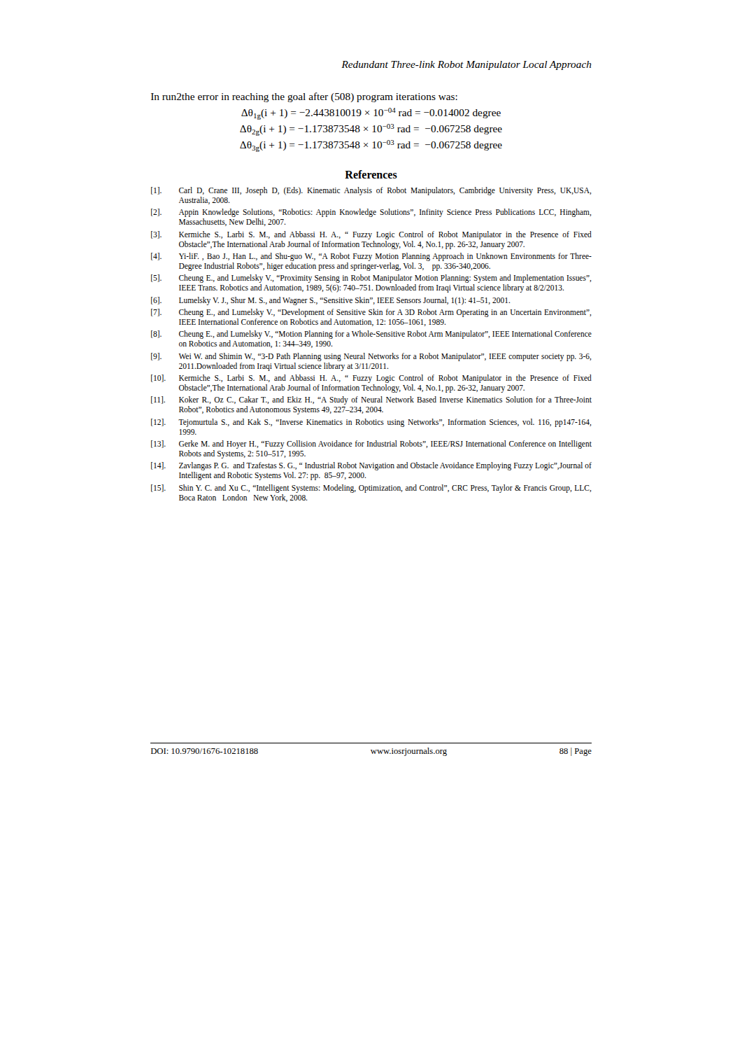Redundant Three-link Robot Manipulator Local Approach
In run2the error in reaching the goal after (508) program iterations was:
Δθ1g(i + 1) = −2.443810019 × 10−04 rad = −0.014002 degree
Δθ2g(i + 1) = −1.173873548 × 10−03 rad = −0.067258 degree
Δθ3g(i + 1) = −1.173873548 × 10−03 rad = −0.067258 degree
References
[1]. Carl D, Crane III, Joseph D, (Eds). Kinematic Analysis of Robot Manipulators, Cambridge University Press, UK,USA, Australia, 2008.
[2]. Appin Knowledge Solutions, “Robotics: Appin Knowledge Solutions”, Infinity Science Press Publications LCC, Hingham, Massachusetts, New Delhi, 2007.
[3]. Kermiche S., Larbi S. M., and Abbassi H. A., “ Fuzzy Logic Control of Robot Manipulator in the Presence of Fixed Obstacle”,The International Arab Journal of Information Technology, Vol. 4, No.1, pp. 26-32, January 2007.
[4]. Yi-liF. , Bao J., Han L., and Shu-guo W., “A Robot Fuzzy Motion Planning Approach in Unknown Environments for Three-Degree Industrial Robots”, higer education press and springer-verlag, Vol. 3, pp. 336-340,2006.
[5]. Cheung E., and Lumelsky V., “Proximity Sensing in Robot Manipulator Motion Planning: System and Implementation Issues”, IEEE Trans. Robotics and Automation, 1989, 5(6): 740–751. Downloaded from Iraqi Virtual science library at 8/2/2013.
[6]. Lumelsky V. J., Shur M. S., and Wagner S., “Sensitive Skin”, IEEE Sensors Journal, 1(1): 41–51, 2001.
[7]. Cheung E., and Lumelsky V., “Development of Sensitive Skin for A 3D Robot Arm Operating in an Uncertain Environment”, IEEE International Conference on Robotics and Automation, 12: 1056–1061, 1989.
[8]. Cheung E., and Lumelsky V., “Motion Planning for a Whole-Sensitive Robot Arm Manipulator”, IEEE International Conference on Robotics and Automation, 1: 344–349, 1990.
[9]. Wei W. and Shimin W., “3-D Path Planning using Neural Networks for a Robot Manipulator”, IEEE computer society pp. 3-6, 2011.Downloaded from Iraqi Virtual science library at 3/11/2011.
[10]. Kermiche S., Larbi S. M., and Abbassi H. A., “ Fuzzy Logic Control of Robot Manipulator in the Presence of Fixed Obstacle”,The International Arab Journal of Information Technology, Vol. 4, No.1, pp. 26-32, January 2007.
[11]. Koker R., Oz C., Cakar T., and Ekiz H., “A Study of Neural Network Based Inverse Kinematics Solution for a Three-Joint Robot”, Robotics and Autonomous Systems 49, 227–234, 2004.
[12]. Tejomurtula S., and Kak S., “Inverse Kinematics in Robotics using Networks”, Information Sciences, vol. 116, pp147-164, 1999.
[13]. Gerke M. and Hoyer H., “Fuzzy Collision Avoidance for Industrial Robots”, IEEE/RSJ International Conference on Intelligent Robots and Systems, 2: 510–517, 1995.
[14]. Zavlangas P. G. and Tzafestas S. G., “ Industrial Robot Navigation and Obstacle Avoidance Employing Fuzzy Logic”,Journal of Intelligent and Robotic Systems Vol. 27: pp. 85–97, 2000.
[15]. Shin Y. C. and Xu C., “Intelligent Systems: Modeling, Optimization, and Control”, CRC Press, Taylor & Francis Group, LLC, Boca Raton London New York, 2008.
DOI: 10.9790/1676-10218188
www.iosrjournals.org
88 | Page